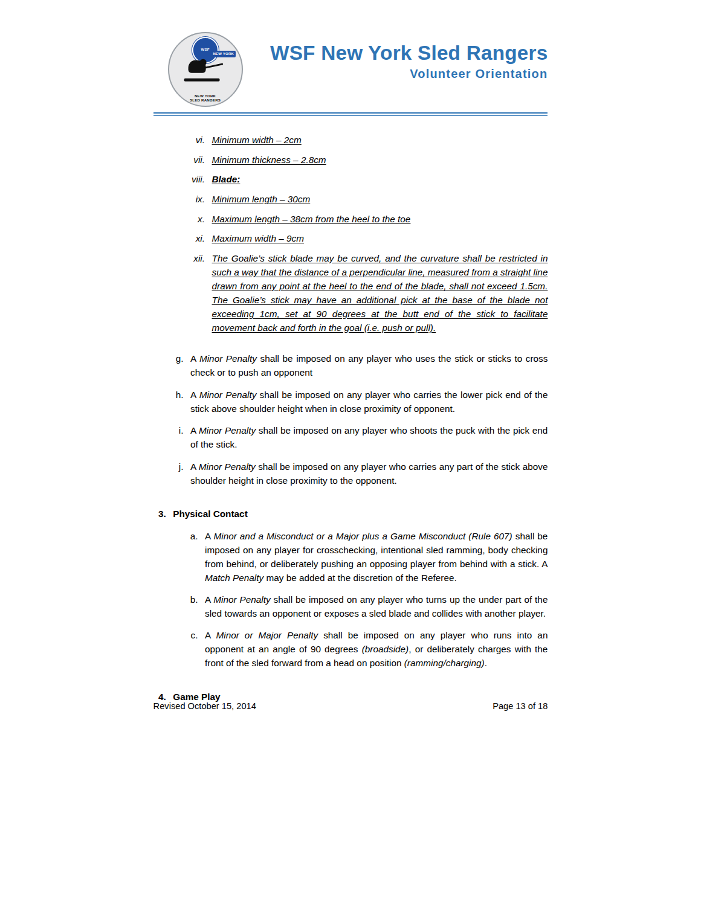NEW YORK
NEW YORK
SLED RANGERS
WSF New York Sled Rangers
Volunteer Orientation
vi.
Minimum width – 2cm
vii.
Minimum thickness – 2.8cm
viii.
Blade:
ix.
Minimum length – 30cm
x.
Maximum length – 38cm from the heel to the toe
xi.
Maximum width – 9cm
xii.
The Goalie’s stick blade may be curved, and the curvature shall be restricted in such a way that the distance of a perpendicular line, measured from a straight line drawn from any point at the heel to the end of the blade, shall not exceed 1.5cm. The Goalie’s stick may have an additional pick at the base of the blade not exceeding 1cm, set at 90 degrees at the butt end of the stick to facilitate movement back and forth in the goal (i.e. push or pull).
g.
A Minor Penalty shall be imposed on any player who uses the stick or sticks to cross check or to push an opponent
h.
A Minor Penalty shall be imposed on any player who carries the lower pick end of the stick above shoulder height when in close proximity of opponent.
i.
A Minor Penalty shall be imposed on any player who shoots the puck with the pick end of the stick.
j.
A Minor Penalty shall be imposed on any player who carries any part of the stick above shoulder height in close proximity to the opponent.
3.
Physical Contact
a.
A Minor and a Misconduct or a Major plus a Game Misconduct (Rule 607) shall be imposed on any player for crosschecking, intentional sled ramming, body checking from behind, or deliberately pushing an opposing player from behind with a stick. A Match Penalty may be added at the discretion of the Referee.
b.
A Minor Penalty shall be imposed on any player who turns up the under part of the sled towards an opponent or exposes a sled blade and collides with another player.
c.
A Minor or Major Penalty shall be imposed on any player who runs into an opponent at an angle of 90 degrees (broadside), or deliberately charges with the front of the sled forward from a head on position (ramming/charging).
4.
Game Play
Revised October 15, 2014
Page 13 of 18